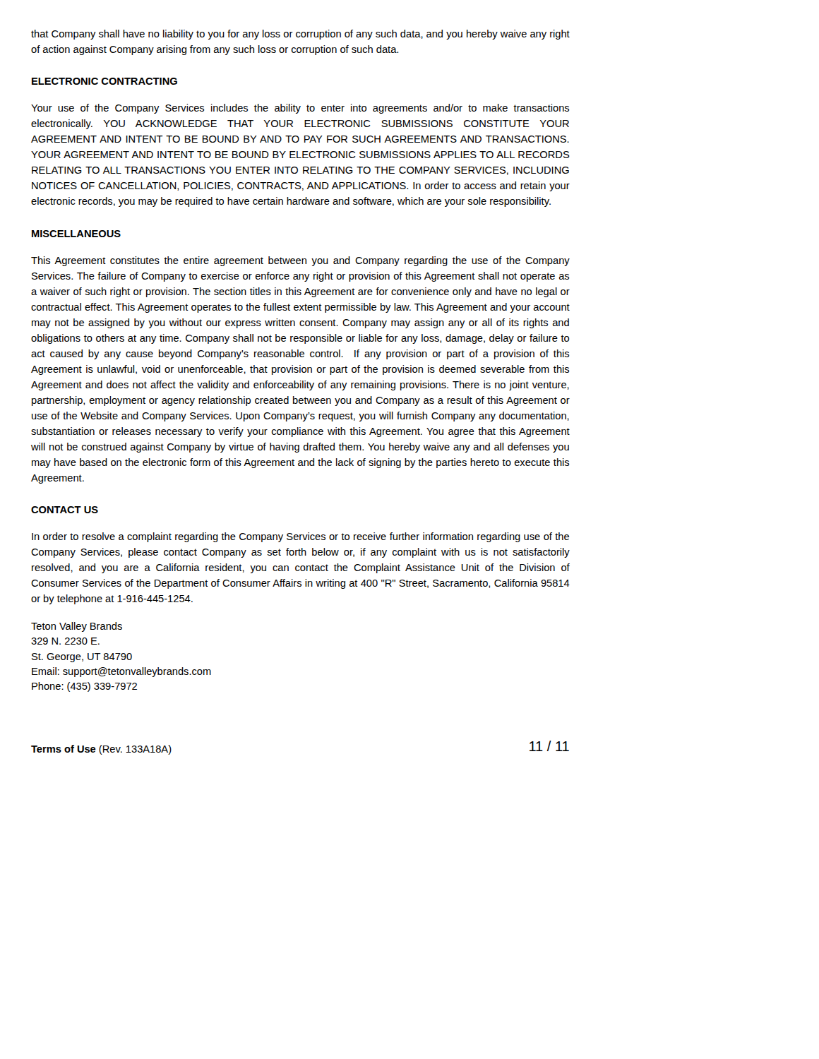that Company shall have no liability to you for any loss or corruption of any such data, and you hereby waive any right of action against Company arising from any such loss or corruption of such data.
Electronic Contracting
Your use of the Company Services includes the ability to enter into agreements and/or to make transactions electronically. YOU ACKNOWLEDGE THAT YOUR ELECTRONIC SUBMISSIONS CONSTITUTE YOUR AGREEMENT AND INTENT TO BE BOUND BY AND TO PAY FOR SUCH AGREEMENTS AND TRANSACTIONS. YOUR AGREEMENT AND INTENT TO BE BOUND BY ELECTRONIC SUBMISSIONS APPLIES TO ALL RECORDS RELATING TO ALL TRANSACTIONS YOU ENTER INTO RELATING TO THE COMPANY SERVICES, INCLUDING NOTICES OF CANCELLATION, POLICIES, CONTRACTS, AND APPLICATIONS. In order to access and retain your electronic records, you may be required to have certain hardware and software, which are your sole responsibility.
Miscellaneous
This Agreement constitutes the entire agreement between you and Company regarding the use of the Company Services. The failure of Company to exercise or enforce any right or provision of this Agreement shall not operate as a waiver of such right or provision. The section titles in this Agreement are for convenience only and have no legal or contractual effect. This Agreement operates to the fullest extent permissible by law. This Agreement and your account may not be assigned by you without our express written consent. Company may assign any or all of its rights and obligations to others at any time. Company shall not be responsible or liable for any loss, damage, delay or failure to act caused by any cause beyond Company's reasonable control. If any provision or part of a provision of this Agreement is unlawful, void or unenforceable, that provision or part of the provision is deemed severable from this Agreement and does not affect the validity and enforceability of any remaining provisions. There is no joint venture, partnership, employment or agency relationship created between you and Company as a result of this Agreement or use of the Website and Company Services. Upon Company’s request, you will furnish Company any documentation, substantiation or releases necessary to verify your compliance with this Agreement. You agree that this Agreement will not be construed against Company by virtue of having drafted them. You hereby waive any and all defenses you may have based on the electronic form of this Agreement and the lack of signing by the parties hereto to execute this Agreement.
Contact Us
In order to resolve a complaint regarding the Company Services or to receive further information regarding use of the Company Services, please contact Company as set forth below or, if any complaint with us is not satisfactorily resolved, and you are a California resident, you can contact the Complaint Assistance Unit of the Division of Consumer Services of the Department of Consumer Affairs in writing at 400 "R" Street, Sacramento, California 95814 or by telephone at 1-916-445-1254.
Teton Valley Brands
329 N. 2230 E.
St. George, UT 84790
Email: support@tetonvalleybrands.com
Phone: (435) 339-7972
Terms of Use (Rev. 133A18A)
11 / 11